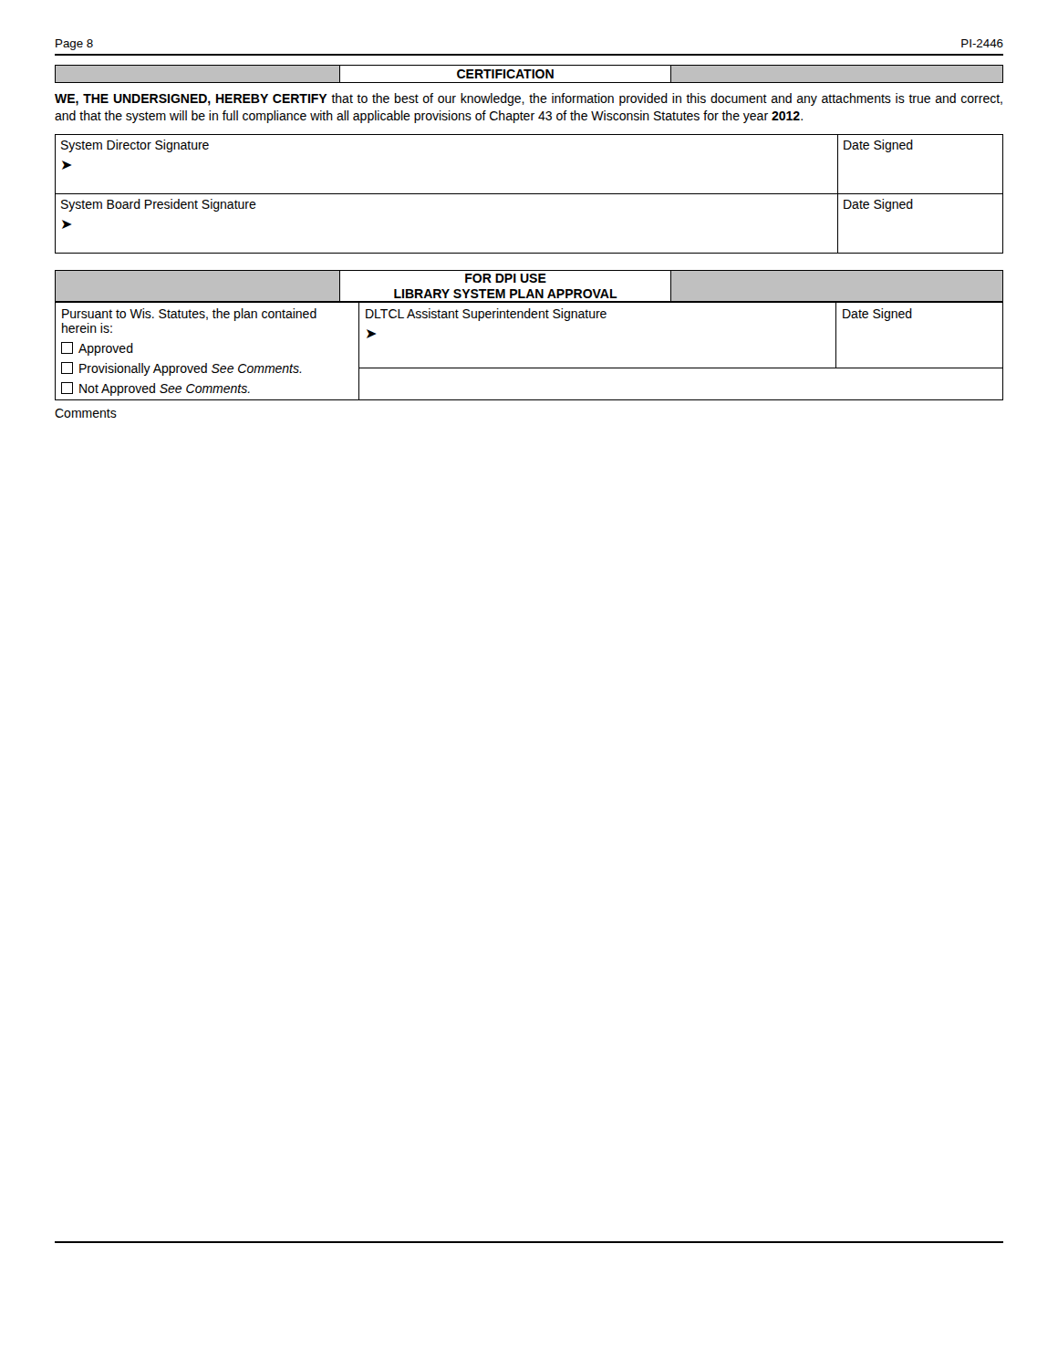Page 8 PI-2446
| | CERTIFICATION | |
WE, THE UNDERSIGNED, HEREBY CERTIFY that to the best of our knowledge, the information provided in this document and any attachments is true and correct, and that the system will be in full compliance with all applicable provisions of Chapter 43 of the Wisconsin Statutes for the year 2012.
| System Director Signature ➤ | Date Signed |
| System Board President Signature ➤ | Date Signed |
| | FOR DPI USE LIBRARY SYSTEM PLAN APPROVAL | |
| Pursuant to Wis. Statutes, the plan contained herein is: Approved Provisionally Approved See Comments. Not Approved See Comments. | DLTCL Assistant Superintendent Signature ➤ | Date Signed |
Comments